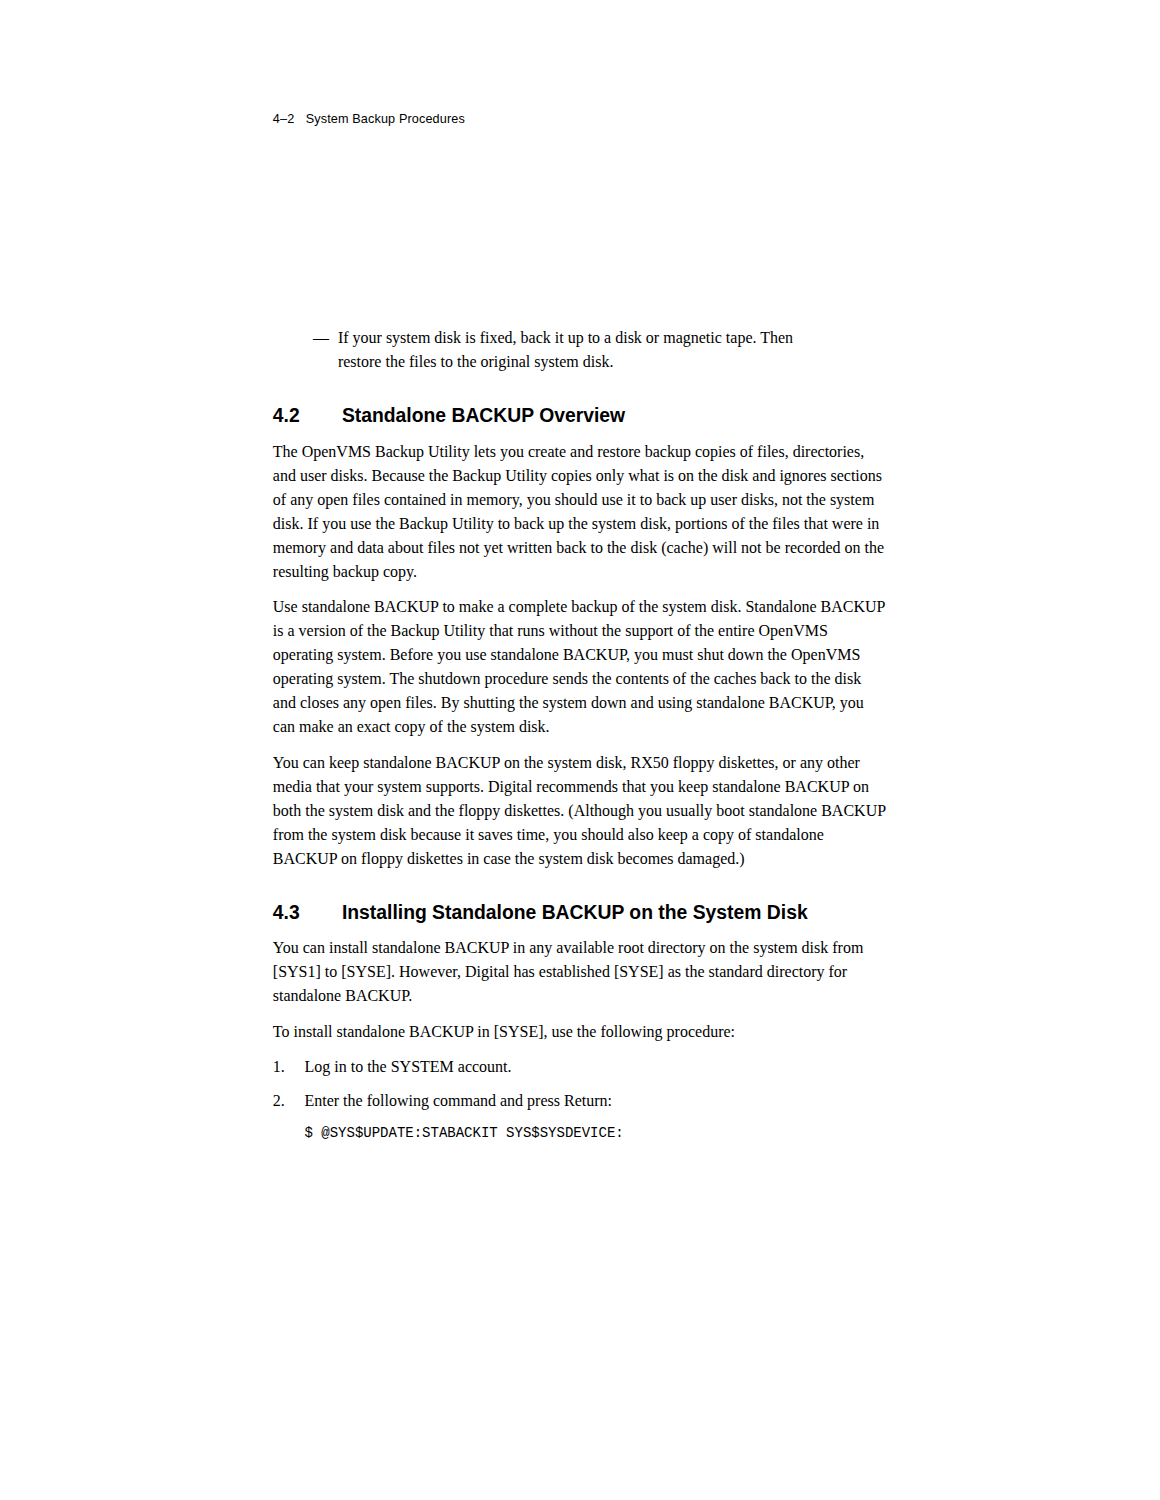4–2 System Backup Procedures
— If your system disk is fixed, back it up to a disk or magnetic tape. Then restore the files to the original system disk.
4.2 Standalone BACKUP Overview
The OpenVMS Backup Utility lets you create and restore backup copies of files, directories, and user disks. Because the Backup Utility copies only what is on the disk and ignores sections of any open files contained in memory, you should use it to back up user disks, not the system disk. If you use the Backup Utility to back up the system disk, portions of the files that were in memory and data about files not yet written back to the disk (cache) will not be recorded on the resulting backup copy.
Use standalone BACKUP to make a complete backup of the system disk. Standalone BACKUP is a version of the Backup Utility that runs without the support of the entire OpenVMS operating system. Before you use standalone BACKUP, you must shut down the OpenVMS operating system. The shutdown procedure sends the contents of the caches back to the disk and closes any open files. By shutting the system down and using standalone BACKUP, you can make an exact copy of the system disk.
You can keep standalone BACKUP on the system disk, RX50 floppy diskettes, or any other media that your system supports. Digital recommends that you keep standalone BACKUP on both the system disk and the floppy diskettes. (Although you usually boot standalone BACKUP from the system disk because it saves time, you should also keep a copy of standalone BACKUP on floppy diskettes in case the system disk becomes damaged.)
4.3 Installing Standalone BACKUP on the System Disk
You can install standalone BACKUP in any available root directory on the system disk from [SYS1] to [SYSE]. However, Digital has established [SYSE] as the standard directory for standalone BACKUP.
To install standalone BACKUP in [SYSE], use the following procedure:
1. Log in to the SYSTEM account.
2. Enter the following command and press Return:
$ @SYS$UPDATE:STABACKIT SYS$SYSDEVICE: